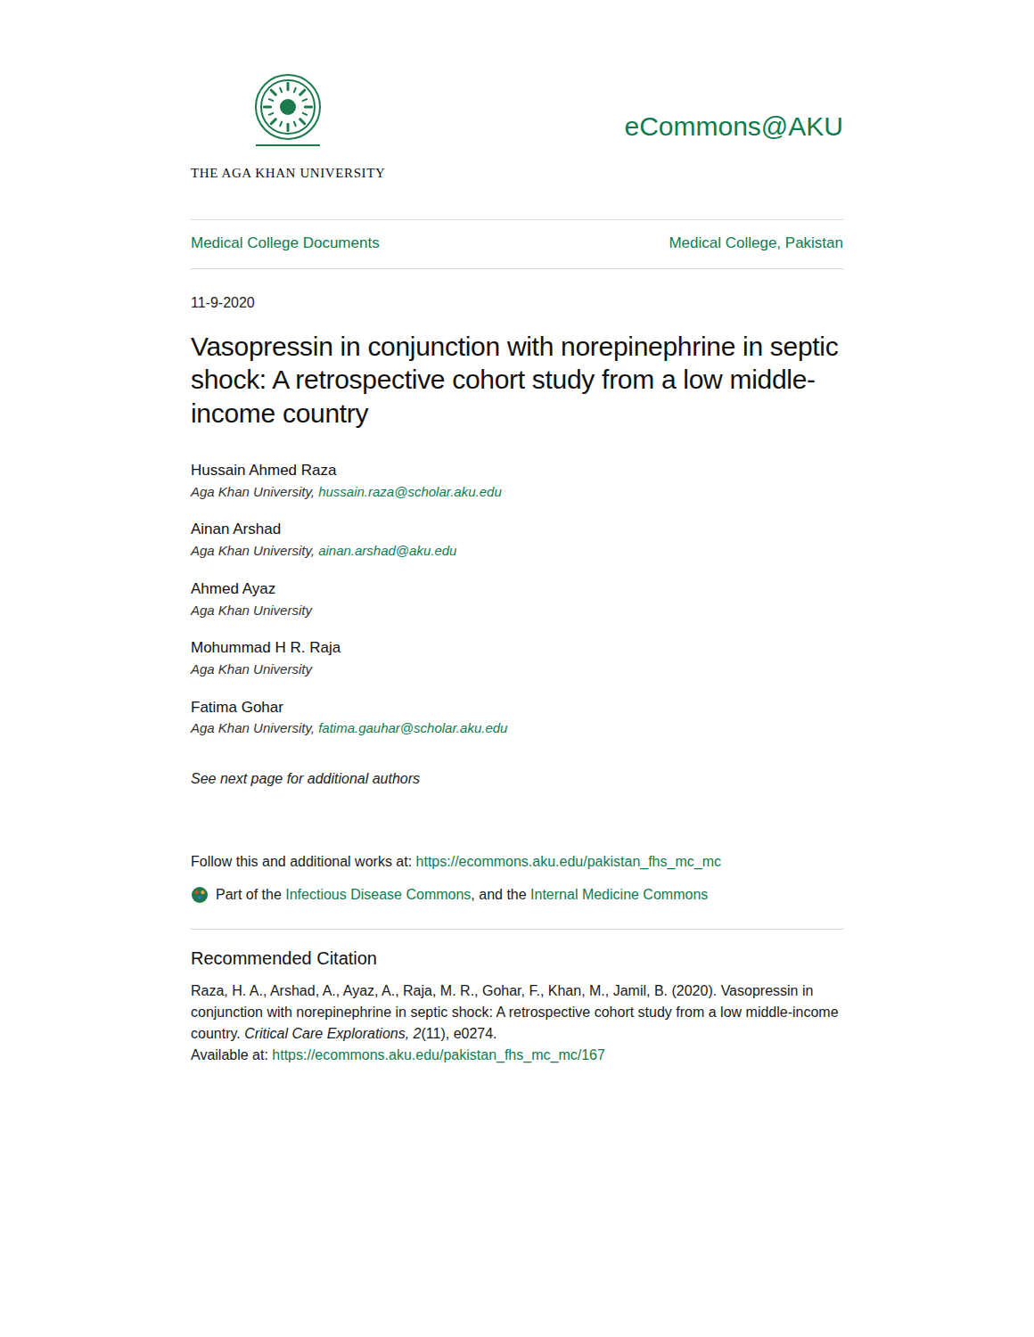THE AGA KHAN UNIVERSITY
eCommons@AKU
Medical College Documents Medical College, Pakistan
11-9-2020
Vasopressin in conjunction with norepinephrine in septic shock: A retrospective cohort study from a low middle-income country
Hussain Ahmed Raza
Aga Khan University, hussain.raza@scholar.aku.edu
Ainan Arshad
Aga Khan University, ainan.arshad@aku.edu
Ahmed Ayaz
Aga Khan University
Mohummad H R. Raja
Aga Khan University
Fatima Gohar
Aga Khan University, fatima.gauhar@scholar.aku.edu
See next page for additional authors
Follow this and additional works at: https://ecommons.aku.edu/pakistan_fhs_mc_mc
Part of the Infectious Disease Commons, and the Internal Medicine Commons
Recommended Citation
Raza, H. A., Arshad, A., Ayaz, A., Raja, M. R., Gohar, F., Khan, M., Jamil, B. (2020). Vasopressin in conjunction with norepinephrine in septic shock: A retrospective cohort study from a low middle-income country. Critical Care Explorations, 2(11), e0274.
Available at: https://ecommons.aku.edu/pakistan_fhs_mc_mc/167